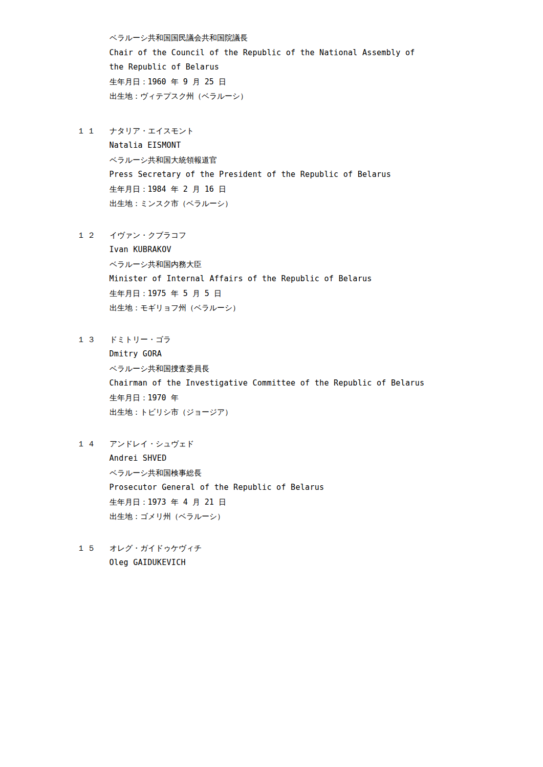ベラルーシ共和国国民議会共和国院議長
Chair of the Council of the Republic of the National Assembly of
the Republic of Belarus
生年月日：1960 年 9 月 25 日
出生地：ヴィテプスク州（ベラルーシ）
１１
ナタリア・エイスモント
Natalia EISMONT
ベラルーシ共和国大統領報道官
Press Secretary of the President of the Republic of Belarus
生年月日：1984 年 2 月 16 日
出生地：ミンスク市（ベラルーシ）
１２
イヴァン・クブラコフ
Ivan KUBRAKOV
ベラルーシ共和国内務大臣
Minister of Internal Affairs of the Republic of Belarus
生年月日：1975 年 5 月 5 日
出生地：モギリョフ州（ベラルーシ）
１３
ドミトリー・ゴラ
Dmitry GORA
ベラルーシ共和国捜査委員長
Chairman of the Investigative Committee of the Republic of Belarus
生年月日：1970 年
出生地：トビリシ市（ジョージア）
１４
アンドレイ・シュヴェド
Andrei SHVED
ベラルーシ共和国検事総長
Prosecutor General of the Republic of Belarus
生年月日：1973 年 4 月 21 日
出生地：ゴメリ州（ベラルーシ）
１５
オレグ・ガイドゥケヴィチ
Oleg GAIDUKEVICH